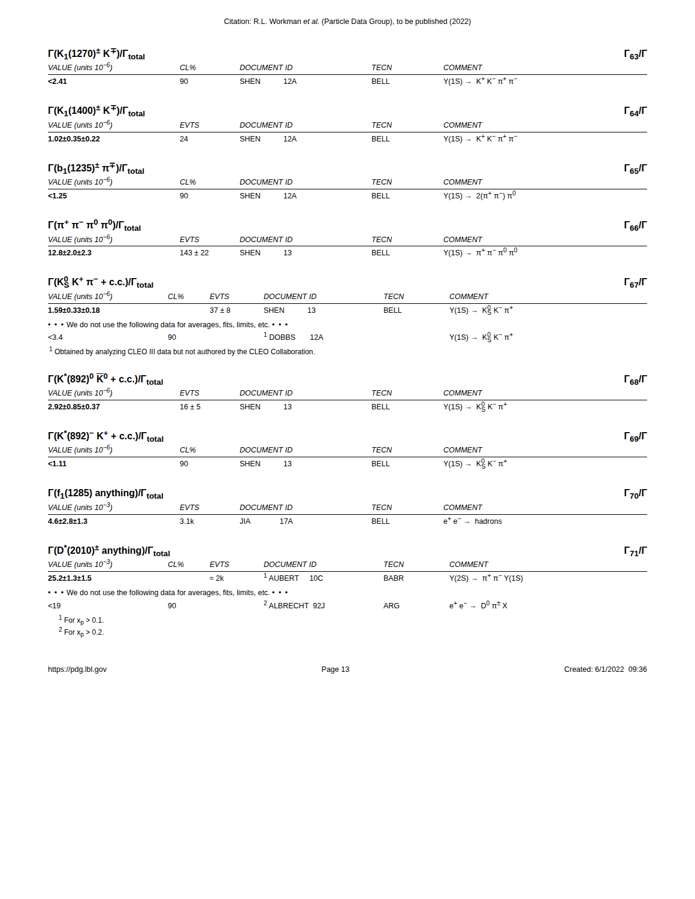Citation: R.L. Workman et al. (Particle Data Group), to be published (2022)
Γ(K1(1270)± K∓)/Γtotal Γ63/Γ
| VALUE (units 10 −6 ) | CL% | DOCUMENT ID | TECN | COMMENT |
| --- | --- | --- | --- | --- |
| <2.41 | 90 | SHEN 12A | BELL | Υ(1S) → K + K − π + π − |
Γ(K1(1400)± K∓)/Γtotal Γ64/Γ
| VALUE (units 10 −6 ) | EVTS | DOCUMENT ID | TECN | COMMENT |
| --- | --- | --- | --- | --- |
| 1.02±0.35±0.22 | 24 | SHEN 12A | BELL | Υ(1S) → K + K − π + π − |
Γ(b1(1235)± π∓)/Γtotal Γ65/Γ
| VALUE (units 10 −6 ) | CL% | DOCUMENT ID | TECN | COMMENT |
| --- | --- | --- | --- | --- |
| <1.25 | 90 | SHEN 12A | BELL | Υ(1S) → 2(π + π − ) π 0 |
Γ(π+ π− π0 π0)/Γtotal Γ66/Γ
| VALUE (units 10 −6 ) | EVTS | DOCUMENT ID | TECN | COMMENT |
| --- | --- | --- | --- | --- |
| 12.8±2.0±2.3 | 143 ± 22 | SHEN 13 | BELL | Υ(1S) → π + π − π 0 π 0 |
Γ(K0S K+ π− + c.c.)/Γtotal Γ67/Γ
| VALUE (units 10 −6 ) | CL% | EVTS | DOCUMENT ID | TECN | COMMENT |
| --- | --- | --- | --- | --- | --- |
| 1.59±0.33±0.18 | | 37 ± 8 | SHEN 13 | BELL | Υ(1S) → K 0 S K − π + |
• • • We do not use the following data for averages, fits, limits, etc. • • •
| <3.4 | 90 | | 1 DOBBS 12A | | Υ(1S) → K 0 S K − π + |
1 Obtained by analyzing CLEO III data but not authored by the CLEO Collaboration.
Γ(K*(892)0 K0 + c.c.)/Γtotal Γ68/Γ
| VALUE (units 10 −6 ) | EVTS | DOCUMENT ID | TECN | COMMENT |
| --- | --- | --- | --- | --- |
| 2.92±0.85±0.37 | 16 ± 5 | SHEN 13 | BELL | Υ(1S) → K 0 S K − π + |
Γ(K*(892)− K+ + c.c.)/Γtotal Γ69/Γ
| VALUE (units 10 −6 ) | CL% | DOCUMENT ID | TECN | COMMENT |
| --- | --- | --- | --- | --- |
| <1.11 | 90 | SHEN 13 | BELL | Υ(1S) → K 0 S K − π + |
Γ(f1(1285) anything)/Γtotal Γ70/Γ
| VALUE (units 10 −3 ) | EVTS | DOCUMENT ID | TECN | COMMENT |
| --- | --- | --- | --- | --- |
| 4.6±2.8±1.3 | 3.1k | JIA 17A | BELL | e + e − → hadrons |
Γ(D*(2010)± anything)/Γtotal Γ71/Γ
| VALUE (units 10 −3 ) | CL% | EVTS | DOCUMENT ID | TECN | COMMENT |
| --- | --- | --- | --- | --- | --- |
| 25.2±1.3±1.5 | | ≈ 2k | 1 AUBERT 10C | BABR | Υ(2S) → π + π − Υ(1S) |
• • • We do not use the following data for averages, fits, limits, etc. • • •
| <19 | 90 | | 2 ALBRECHT 92J | ARG | e + e − → D 0 π ± X |
1 For xp > 0.1.
2 For xp > 0.2.
https://pdg.lbl.gov
Page 13
Created: 6/1/2022 09:36